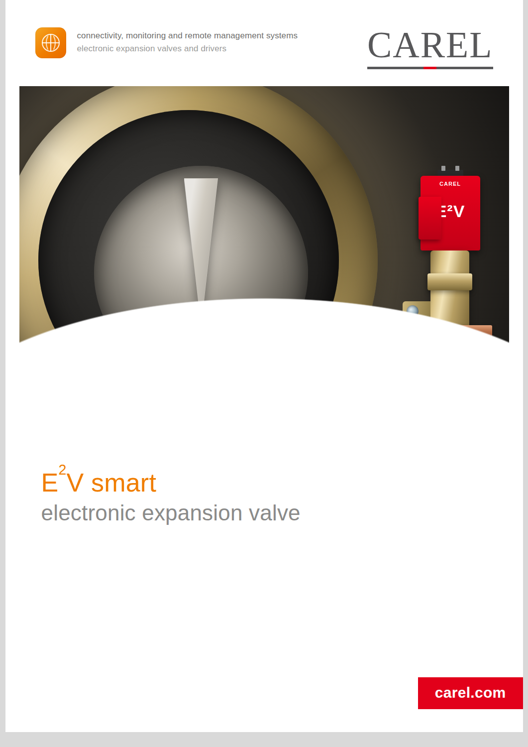connectivity, monitoring and remote management systems
electronic expansion valves and drivers
CAREL
E2V smart
electronic expansion valve
carel.com